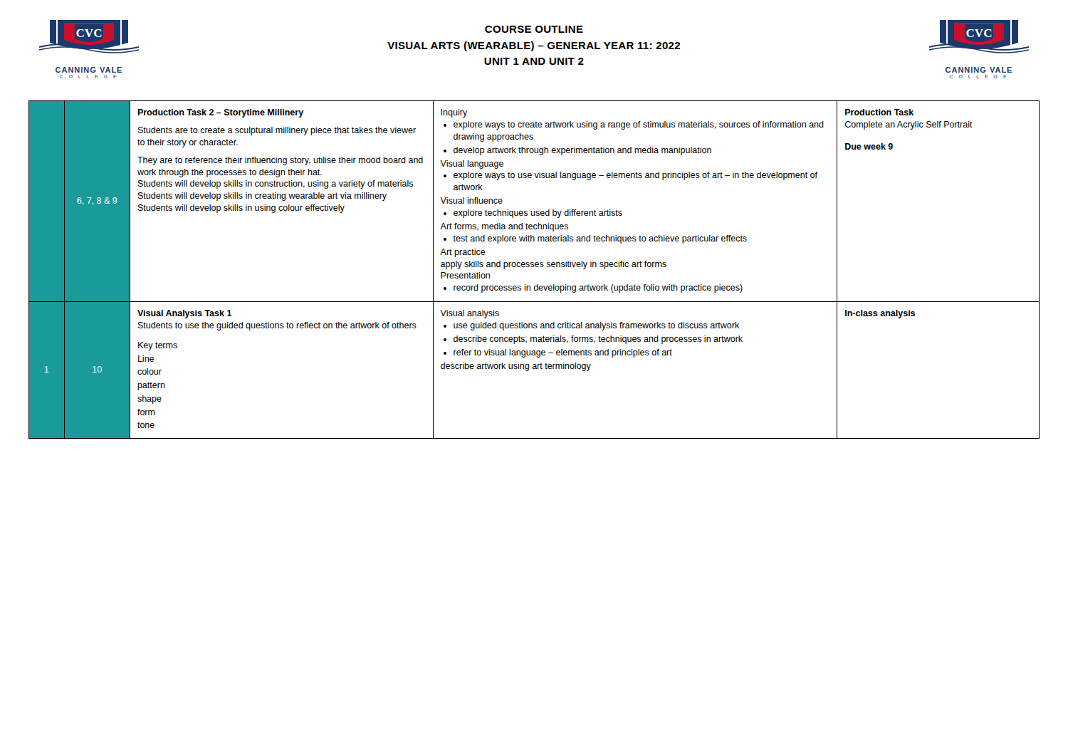CVC
CANNING VALE
C O L L E G E
COURSE OUTLINE
VISUAL ARTS (WEARABLE) – GENERAL YEAR 11: 2022
UNIT 1 AND UNIT 2
CVC
CANNING VALE
C O L L E G E
| | 6, 7, 8 & 9 | Production Task 2 – Storytime Millinery Students are to create a sculptural millinery piece that takes the viewer to their story or character. They are to reference their influencing story, utilise their mood board and work through the processes to design their hat. Students will develop skills in construction, using a variety of materials Students will develop skills in creating wearable art via millinery Students will develop skills in using colour effectively | Inquiry explore ways to create artwork using a range of stimulus materials, sources of information and drawing approaches develop artwork through experimentation and media manipulation Visual language explore ways to use visual language – elements and principles of art – in the development of artwork Visual influence explore techniques used by different artists Art forms, media and techniques test and explore with materials and techniques to achieve particular effects Art practice apply skills and processes sensitively in specific art forms Presentation record processes in developing artwork (update folio with practice pieces) | Production Task Complete an Acrylic Self Portrait Due week 9 |
| 1 | 10 | Visual Analysis Task 1 Students to use the guided questions to reflect on the artwork of others Key terms Line colour pattern shape form tone | Visual analysis use guided questions and critical analysis frameworks to discuss artwork describe concepts, materials, forms, techniques and processes in artwork refer to visual language – elements and principles of art describe artwork using art terminology | In-class analysis |